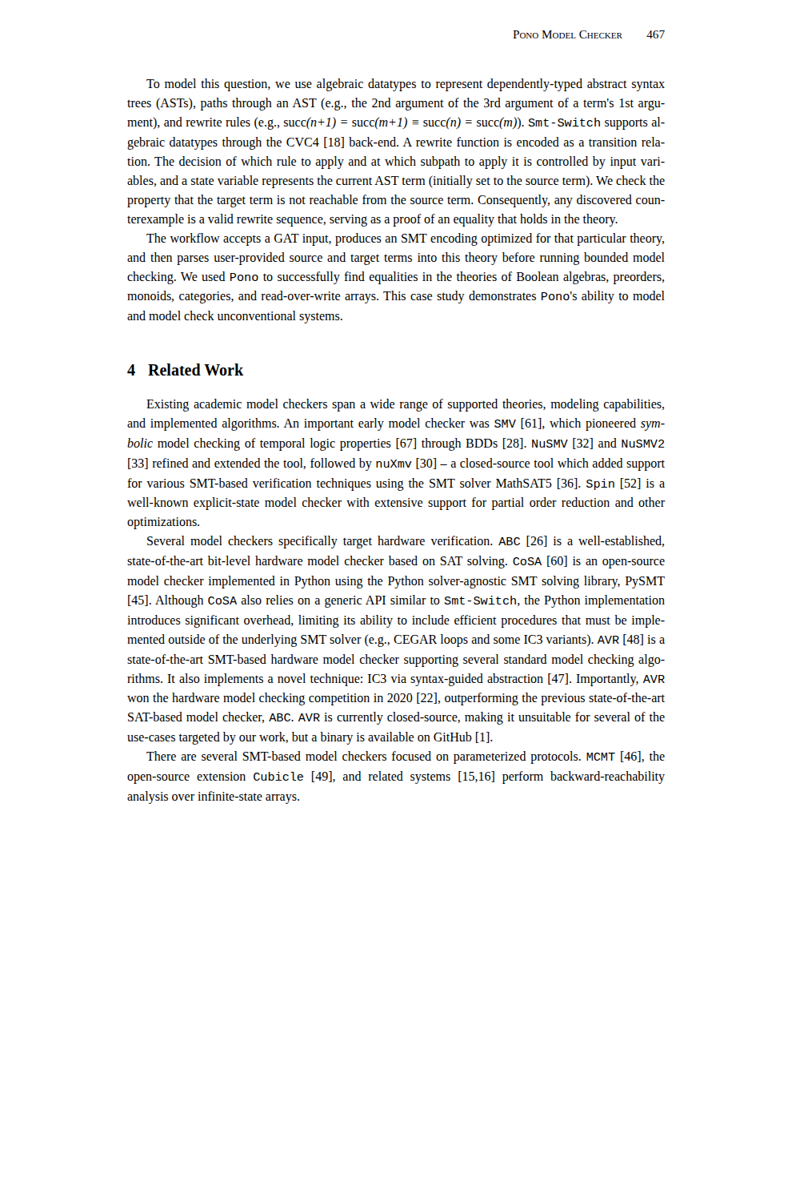Pono Model Checker 467
To model this question, we use algebraic datatypes to represent dependently-typed abstract syntax trees (ASTs), paths through an AST (e.g., the 2nd argument of the 3rd argument of a term's 1st argument), and rewrite rules (e.g., succ(n+1) = succ(m+1) ≡ succ(n) = succ(m)). Smt-Switch supports algebraic datatypes through the CVC4 [18] back-end. A rewrite function is encoded as a transition relation. The decision of which rule to apply and at which subpath to apply it is controlled by input variables, and a state variable represents the current AST term (initially set to the source term). We check the property that the target term is not reachable from the source term. Consequently, any discovered counterexample is a valid rewrite sequence, serving as a proof of an equality that holds in the theory.
The workflow accepts a GAT input, produces an SMT encoding optimized for that particular theory, and then parses user-provided source and target terms into this theory before running bounded model checking. We used Pono to successfully find equalities in the theories of Boolean algebras, preorders, monoids, categories, and read-over-write arrays. This case study demonstrates Pono's ability to model and model check unconventional systems.
4 Related Work
Existing academic model checkers span a wide range of supported theories, modeling capabilities, and implemented algorithms. An important early model checker was SMV [61], which pioneered symbolic model checking of temporal logic properties [67] through BDDs [28]. NuSMV [32] and NuSMV2 [33] refined and extended the tool, followed by nuXmv [30] – a closed-source tool which added support for various SMT-based verification techniques using the SMT solver MathSAT5 [36]. Spin [52] is a well-known explicit-state model checker with extensive support for partial order reduction and other optimizations.
Several model checkers specifically target hardware verification. ABC [26] is a well-established, state-of-the-art bit-level hardware model checker based on SAT solving. CoSA [60] is an open-source model checker implemented in Python using the Python solver-agnostic SMT solving library, PySMT [45]. Although CoSA also relies on a generic API similar to Smt-Switch, the Python implementation introduces significant overhead, limiting its ability to include efficient procedures that must be implemented outside of the underlying SMT solver (e.g., CEGAR loops and some IC3 variants). AVR [48] is a state-of-the-art SMT-based hardware model checker supporting several standard model checking algorithms. It also implements a novel technique: IC3 via syntax-guided abstraction [47]. Importantly, AVR won the hardware model checking competition in 2020 [22], outperforming the previous state-of-the-art SAT-based model checker, ABC. AVR is currently closed-source, making it unsuitable for several of the use-cases targeted by our work, but a binary is available on GitHub [1].
There are several SMT-based model checkers focused on parameterized protocols. MCMT [46], the open-source extension Cubicle [49], and related systems [15,16] perform backward-reachability analysis over infinite-state arrays.